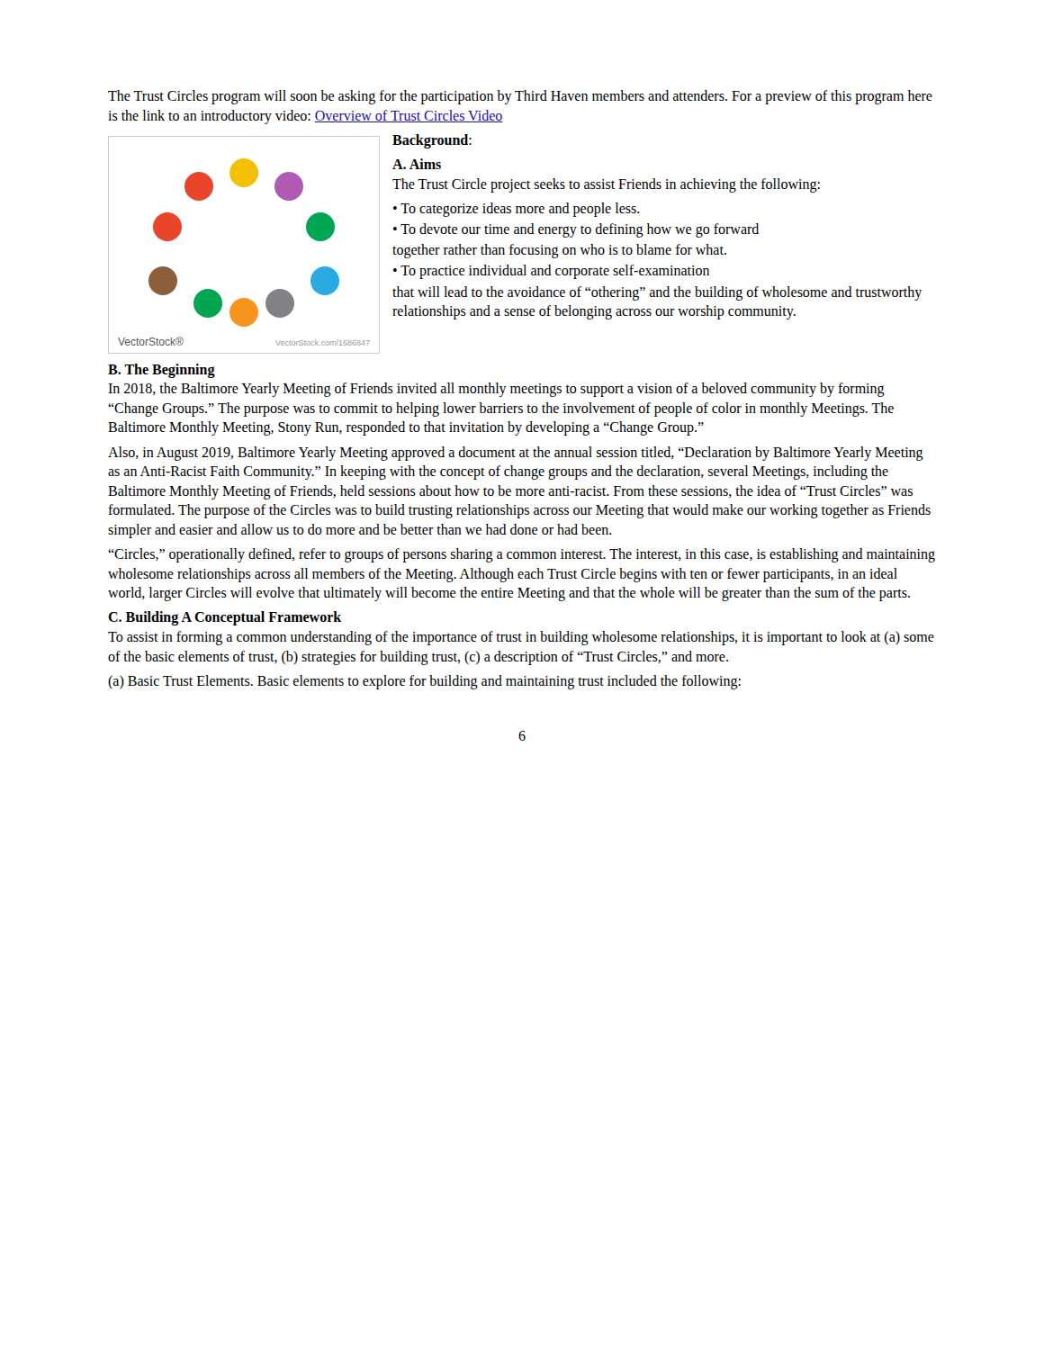The Trust Circles program will soon be asking for the participation by Third Haven members and attenders. For a preview of this program here is the link to an introductory video: Overview of Trust Circles Video
Background:
A. Aims
The Trust Circle project seeks to assist Friends in achieving the following:
• To categorize ideas more and people less.
• To devote our time and energy to defining how we go forward
together rather than focusing on who is to blame for what.
• To practice individual and corporate self-examination
that will lead to the avoidance of “othering” and the building of wholesome and trustworthy relationships and a sense of belonging across our worship community.
B. The Beginning
In 2018, the Baltimore Yearly Meeting of Friends invited all monthly meetings to support a vision of a beloved community by forming “Change Groups.” The purpose was to commit to helping lower barriers to the involvement of people of color in monthly Meetings. The Baltimore Monthly Meeting, Stony Run, responded to that invitation by developing a “Change Group.”
Also, in August 2019, Baltimore Yearly Meeting approved a document at the annual session titled, “Declaration by Baltimore Yearly Meeting as an Anti-Racist Faith Community.” In keeping with the concept of change groups and the declaration, several Meetings, including the Baltimore Monthly Meeting of Friends, held sessions about how to be more anti-racist. From these sessions, the idea of “Trust Circles” was formulated. The purpose of the Circles was to build trusting relationships across our Meeting that would make our working together as Friends simpler and easier and allow us to do more and be better than we had done or had been.
“Circles,” operationally defined, refer to groups of persons sharing a common interest. The interest, in this case, is establishing and maintaining wholesome relationships across all members of the Meeting. Although each Trust Circle begins with ten or fewer participants, in an ideal world, larger Circles will evolve that ultimately will become the entire Meeting and that the whole will be greater than the sum of the parts.
C. Building A Conceptual Framework
To assist in forming a common understanding of the importance of trust in building wholesome relationships, it is important to look at (a) some of the basic elements of trust, (b) strategies for building trust, (c) a description of “Trust Circles,” and more.
(a) Basic Trust Elements. Basic elements to explore for building and maintaining trust included the following:
6